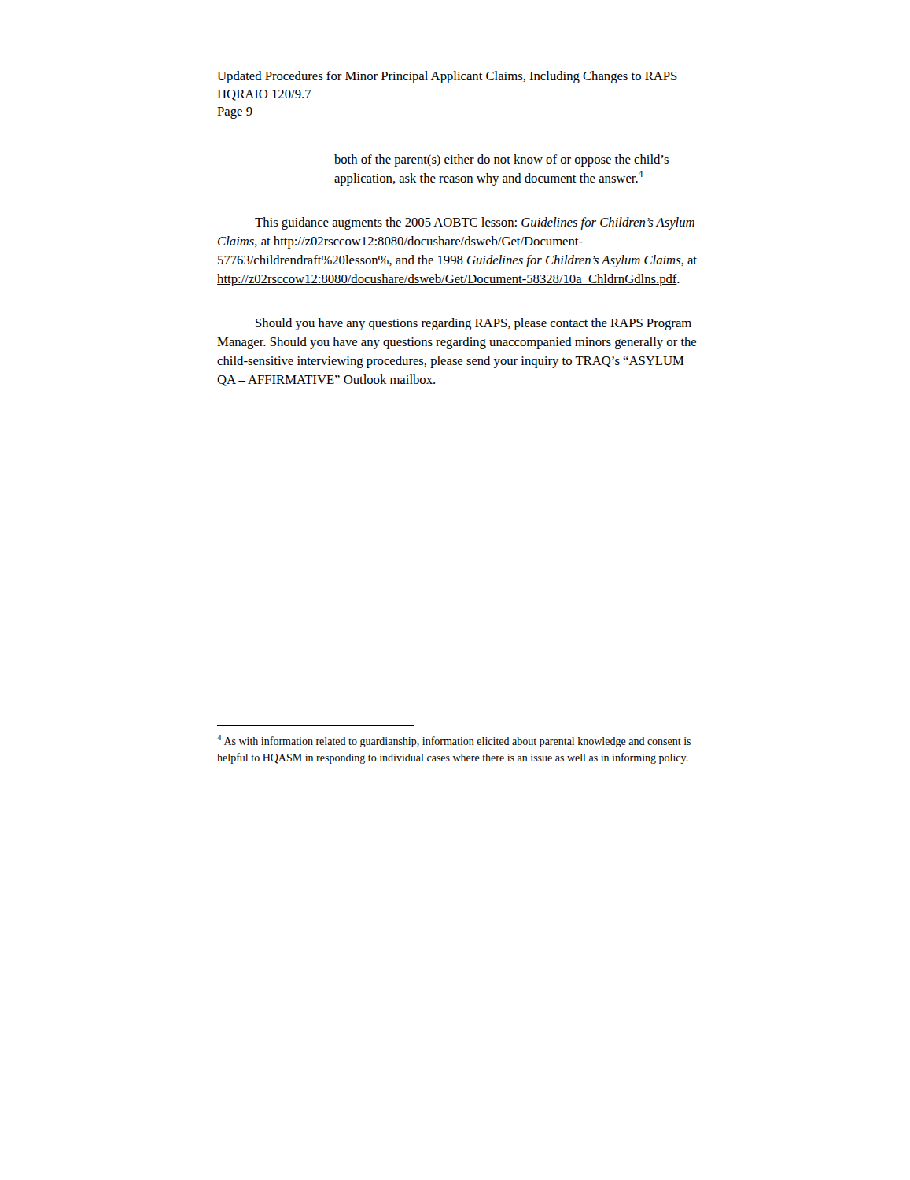Updated Procedures for Minor Principal Applicant Claims, Including Changes to RAPS
HQRAIO 120/9.7
Page 9
both of the parent(s) either do not know of or oppose the child’s application, ask the reason why and document the answer.4
This guidance augments the 2005 AOBTC lesson: Guidelines for Children’s Asylum Claims, at http://z02rsccow12:8080/docushare/dsweb/Get/Document-57763/childrendraft%20lesson%, and the 1998 Guidelines for Children’s Asylum Claims, at http://z02rsccow12:8080/docushare/dsweb/Get/Document-58328/10a_ChldrnGdlns.pdf.
Should you have any questions regarding RAPS, please contact the RAPS Program Manager. Should you have any questions regarding unaccompanied minors generally or the child-sensitive interviewing procedures, please send your inquiry to TRAQ’s “ASYLUM QA – AFFIRMATIVE” Outlook mailbox.
4 As with information related to guardianship, information elicited about parental knowledge and consent is helpful to HQASM in responding to individual cases where there is an issue as well as in informing policy.